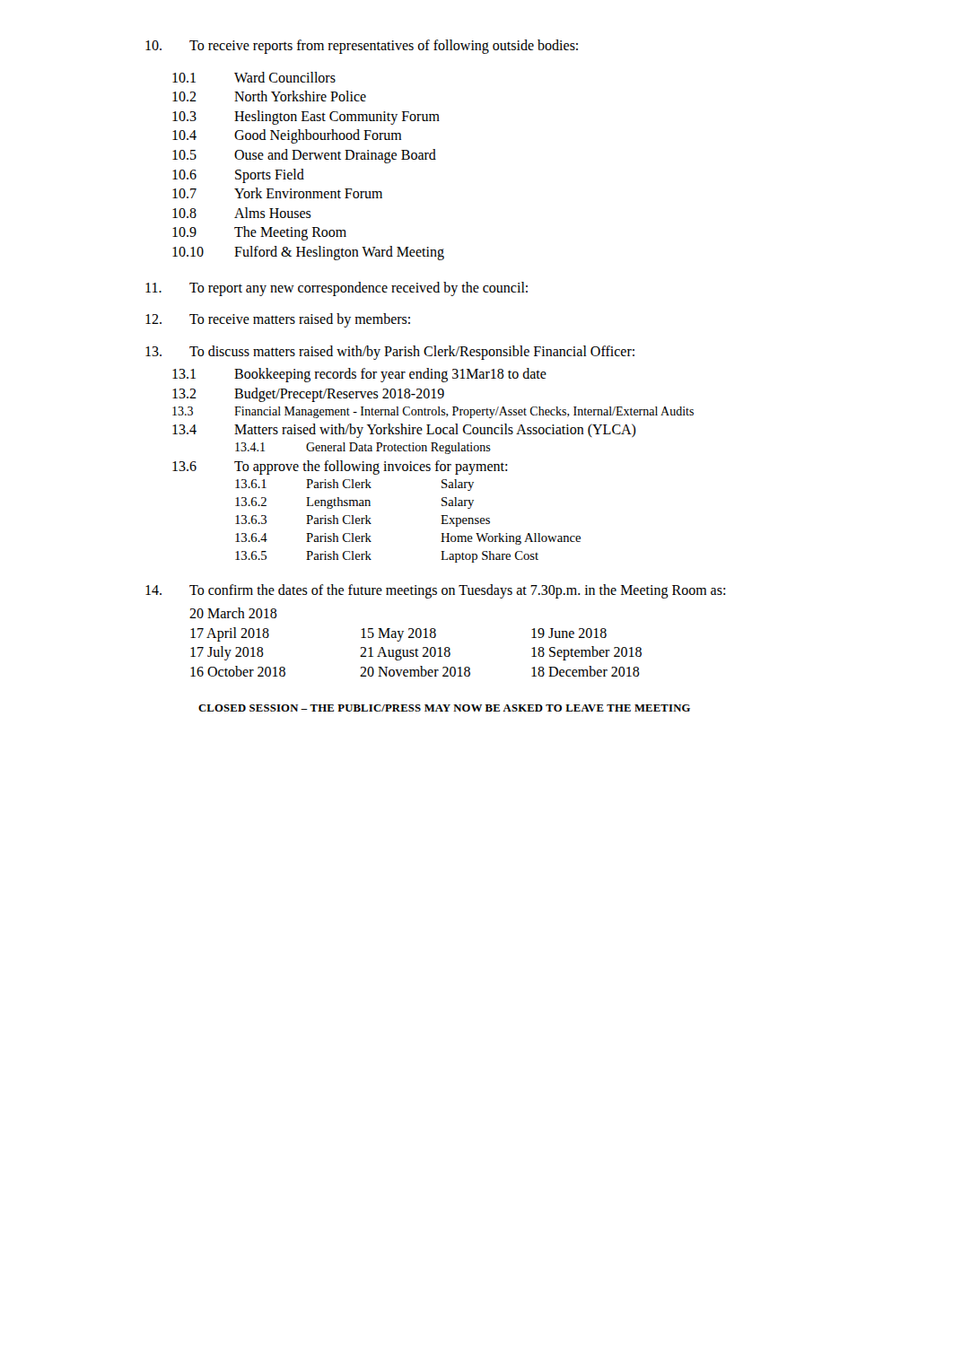10.
To receive reports from representatives of following outside bodies:
10.1
Ward Councillors
10.2
North Yorkshire Police
10.3
Heslington East Community Forum
10.4
Good Neighbourhood Forum
10.5
Ouse and Derwent Drainage Board
10.6
Sports Field
10.7
York Environment Forum
10.8
Alms Houses
10.9
The Meeting Room
10.10
Fulford & Heslington Ward Meeting
11.
To report any new correspondence received by the council:
12.
To receive matters raised by members:
13.
To discuss matters raised with/by Parish Clerk/Responsible Financial Officer:
13.1
Bookkeeping records for year ending 31Mar18 to date
13.2
Budget/Precept/Reserves 2018-2019
13.3
Financial Management - Internal Controls, Property/Asset Checks, Internal/External Audits
13.4
Matters raised with/by Yorkshire Local Councils Association (YLCA)
13.4.1
General Data Protection Regulations
13.6
To approve the following invoices for payment:
13.6.1
Parish Clerk
Salary
13.6.2
Lengthsman
Salary
13.6.3
Parish Clerk
Expenses
13.6.4
Parish Clerk
Home Working Allowance
13.6.5
Parish Clerk
Laptop Share Cost
14.
To confirm the dates of the future meetings on Tuesdays at 7.30p.m. in the Meeting Room as:
20 March 2018
17 April 2018
15 May 2018
19 June 2018
17 July 2018
21 August 2018
18 September 2018
16 October 2018
20 November 2018
18 December 2018
CLOSED SESSION – THE PUBLIC/PRESS MAY NOW BE ASKED TO LEAVE THE MEETING